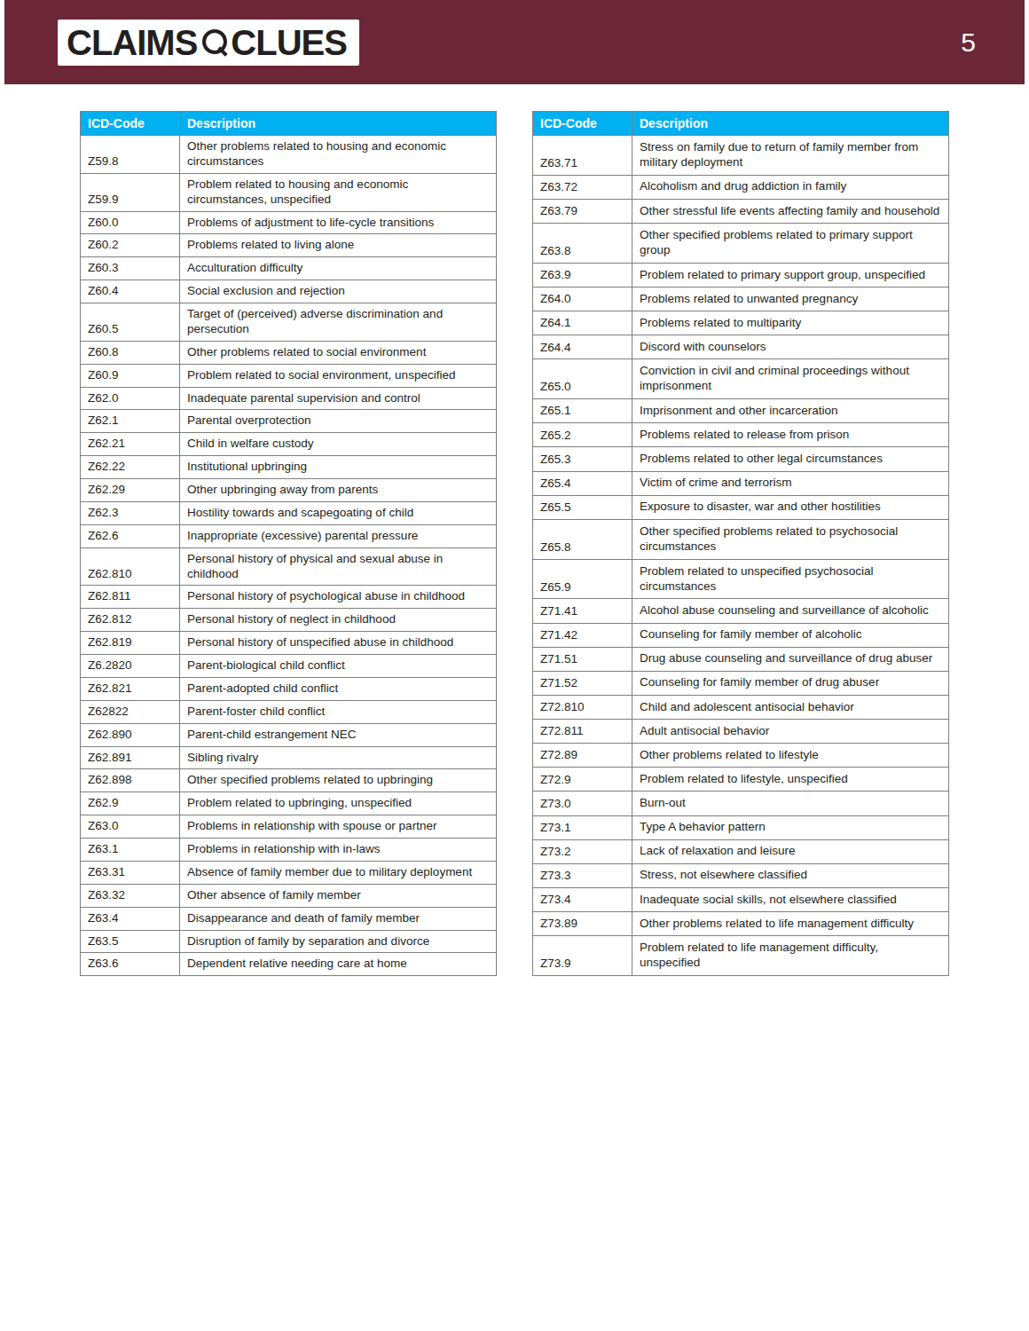CLAIMS CLUES
5
| ICD-Code | Description |
| --- | --- |
| Z59.8 | Other problems related to housing and economic circumstances |
| Z59.9 | Problem related to housing and economic circumstances, unspecified |
| Z60.0 | Problems of adjustment to life-cycle transitions |
| Z60.2 | Problems related to living alone |
| Z60.3 | Acculturation difficulty |
| Z60.4 | Social exclusion and rejection |
| Z60.5 | Target of (perceived) adverse discrimination and persecution |
| Z60.8 | Other problems related to social environment |
| Z60.9 | Problem related to social environment, unspecified |
| Z62.0 | Inadequate parental supervision and control |
| Z62.1 | Parental overprotection |
| Z62.21 | Child in welfare custody |
| Z62.22 | Institutional upbringing |
| Z62.29 | Other upbringing away from parents |
| Z62.3 | Hostility towards and scapegoating of child |
| Z62.6 | Inappropriate (excessive) parental pressure |
| Z62.810 | Personal history of physical and sexual abuse in childhood |
| Z62.811 | Personal history of psychological abuse in childhood |
| Z62.812 | Personal history of neglect in childhood |
| Z62.819 | Personal history of unspecified abuse in childhood |
| Z6.2820 | Parent-biological child conflict |
| Z62.821 | Parent-adopted child conflict |
| Z62822 | Parent-foster child conflict |
| Z62.890 | Parent-child estrangement NEC |
| Z62.891 | Sibling rivalry |
| Z62.898 | Other specified problems related to upbringing |
| Z62.9 | Problem related to upbringing, unspecified |
| Z63.0 | Problems in relationship with spouse or partner |
| Z63.1 | Problems in relationship with in-laws |
| Z63.31 | Absence of family member due to military deployment |
| Z63.32 | Other absence of family member |
| Z63.4 | Disappearance and death of family member |
| Z63.5 | Disruption of family by separation and divorce |
| Z63.6 | Dependent relative needing care at home |
| ICD-Code | Description |
| --- | --- |
| Z63.71 | Stress on family due to return of family member from military deployment |
| Z63.72 | Alcoholism and drug addiction in family |
| Z63.79 | Other stressful life events affecting family and household |
| Z63.8 | Other specified problems related to primary support group |
| Z63.9 | Problem related to primary support group, unspecified |
| Z64.0 | Problems related to unwanted pregnancy |
| Z64.1 | Problems related to multiparity |
| Z64.4 | Discord with counselors |
| Z65.0 | Conviction in civil and criminal proceedings without imprisonment |
| Z65.1 | Imprisonment and other incarceration |
| Z65.2 | Problems related to release from prison |
| Z65.3 | Problems related to other legal circumstances |
| Z65.4 | Victim of crime and terrorism |
| Z65.5 | Exposure to disaster, war and other hostilities |
| Z65.8 | Other specified problems related to psychosocial circumstances |
| Z65.9 | Problem related to unspecified psychosocial circumstances |
| Z71.41 | Alcohol abuse counseling and surveillance of alcoholic |
| Z71.42 | Counseling for family member of alcoholic |
| Z71.51 | Drug abuse counseling and surveillance of drug abuser |
| Z71.52 | Counseling for family member of drug abuser |
| Z72.810 | Child and adolescent antisocial behavior |
| Z72.811 | Adult antisocial behavior |
| Z72.89 | Other problems related to lifestyle |
| Z72.9 | Problem related to lifestyle, unspecified |
| Z73.0 | Burn-out |
| Z73.1 | Type A behavior pattern |
| Z73.2 | Lack of relaxation and leisure |
| Z73.3 | Stress, not elsewhere classified |
| Z73.4 | Inadequate social skills, not elsewhere classified |
| Z73.89 | Other problems related to life management difficulty |
| Z73.9 | Problem related to life management difficulty, unspecified |